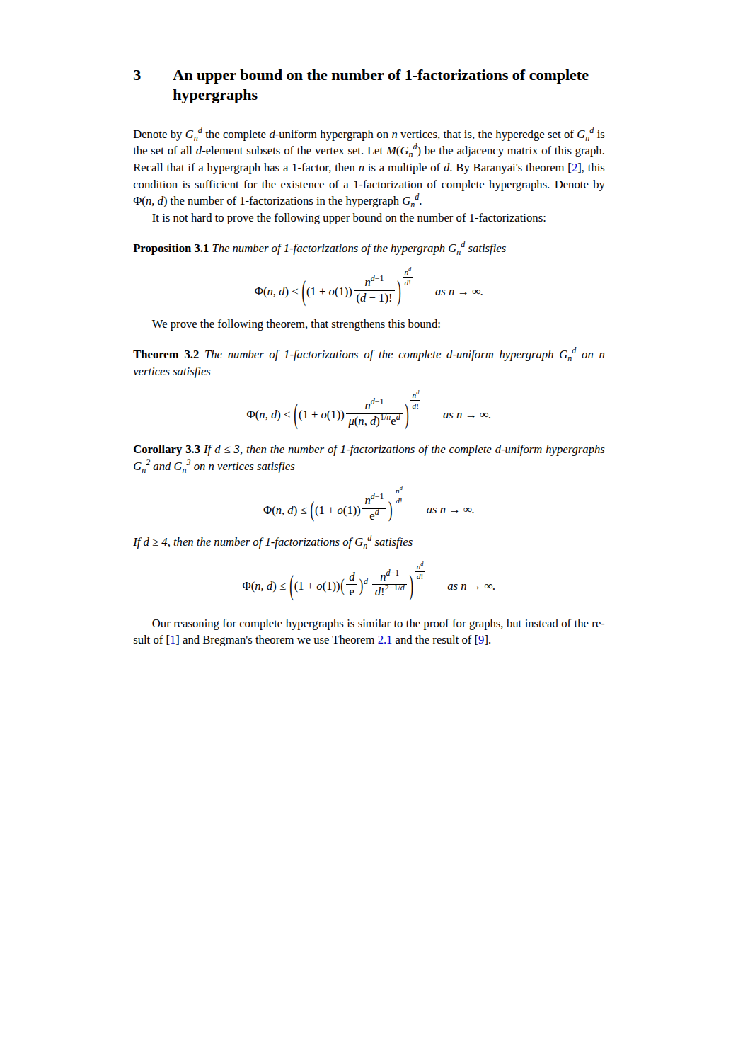3 An upper bound on the number of 1-factorizations of complete hypergraphs
Denote by Gnd the complete d-uniform hypergraph on n vertices, that is, the hyperedge set of Gnd is the set of all d-element subsets of the vertex set. Let M(Gnd) be the adjacency matrix of this graph. Recall that if a hypergraph has a 1-factor, then n is a multiple of d. By Baranyai's theorem [2], this condition is sufficient for the existence of a 1-factorization of complete hypergraphs. Denote by Φ(n, d) the number of 1-factorizations in the hypergraph Gnd.
It is not hard to prove the following upper bound on the number of 1-factorizations:
Proposition 3.1 The number of 1-factorizations of the hypergraph Gnd satisfies
Φ(n, d) ≤ ((1 + o(1))nd−1(d − 1)!) nd d! as n → ∞.
We prove the following theorem, that strengthens this bound:
Theorem 3.2 The number of 1-factorizations of the complete d-uniform hypergraph Gnd on n vertices satisfies
Φ(n, d) ≤ ((1 + o(1))nd−1 μ(n, d)1/ned) nd d! as n → ∞.
Corollary 3.3 If d ≤ 3, then the number of 1-factorizations of the complete d-uniform hypergraphs Gn2 and Gn3 on n vertices satisfies
Φ(n, d) ≤ ((1 + o(1))nd−1 ed) nd d! as n → ∞.
If d ≥ 4, then the number of 1-factorizations of Gnd satisfies
Φ(n, d) ≤ ((1 + o(1))(de)d nd−1 d!2−1/d) nd d! as n → ∞.
Our reasoning for complete hypergraphs is similar to the proof for graphs, but instead of the result of [1] and Bregman's theorem we use Theorem 2.1 and the result of [9].